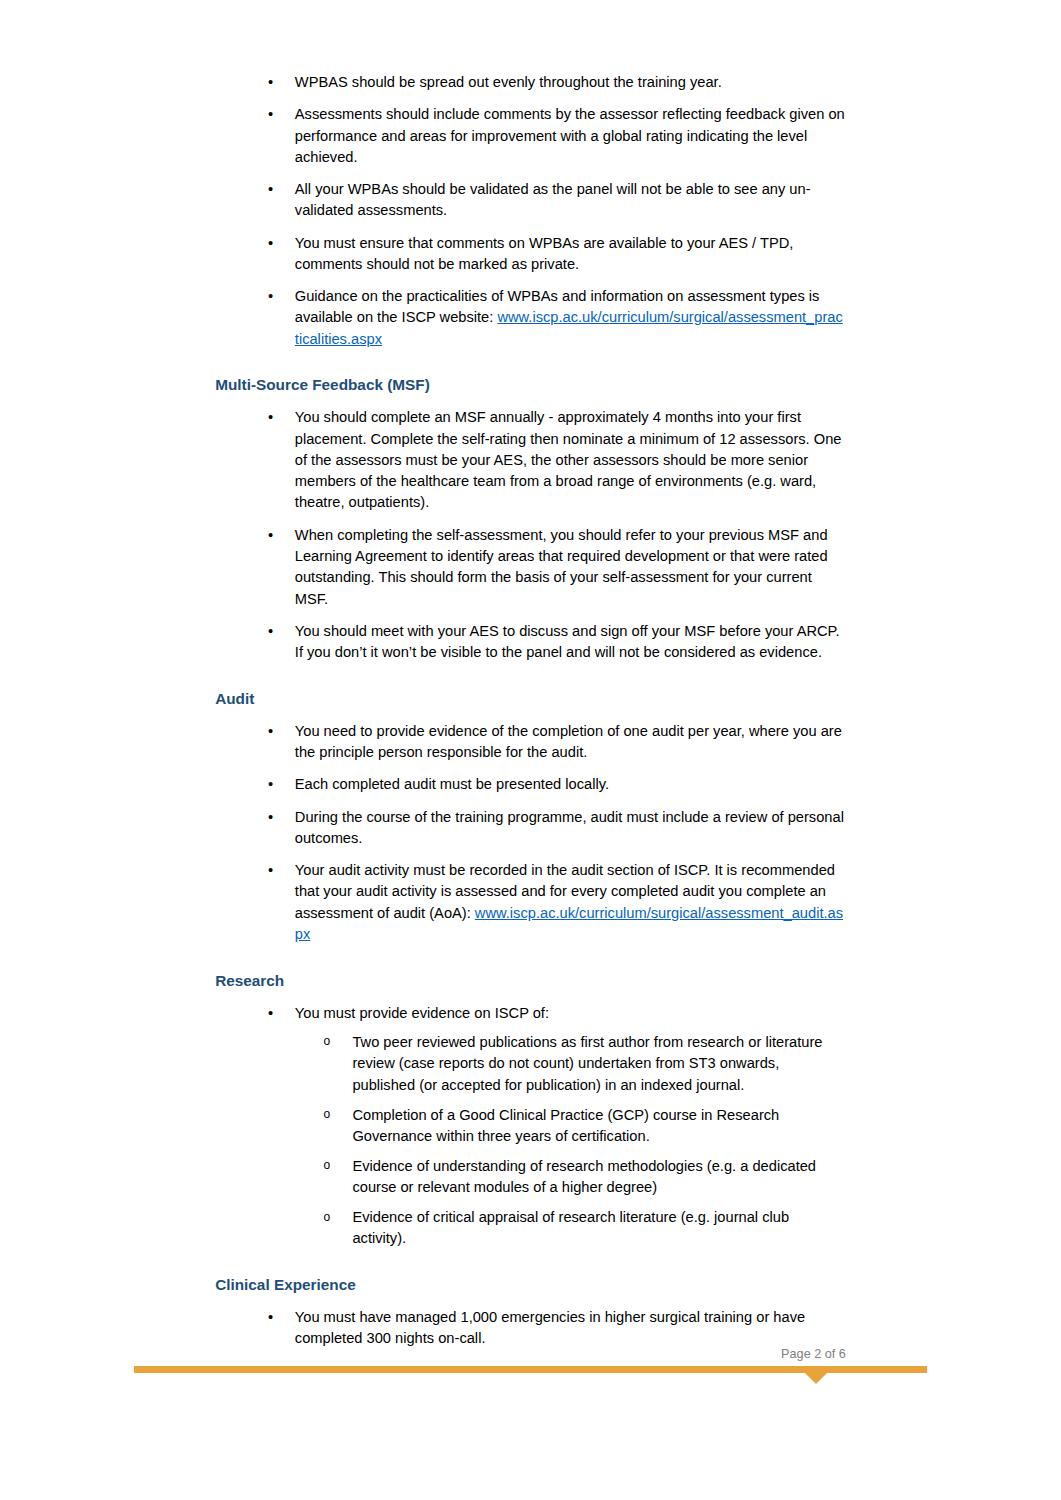WPBAS should be spread out evenly throughout the training year.
Assessments should include comments by the assessor reflecting feedback given on performance and areas for improvement with a global rating indicating the level achieved.
All your WPBAs should be validated as the panel will not be able to see any un-validated assessments.
You must ensure that comments on WPBAs are available to your AES / TPD, comments should not be marked as private.
Guidance on the practicalities of WPBAs and information on assessment types is available on the ISCP website: www.iscp.ac.uk/curriculum/surgical/assessment_practicalities.aspx
Multi-Source Feedback (MSF)
You should complete an MSF annually - approximately 4 months into your first placement. Complete the self-rating then nominate a minimum of 12 assessors. One of the assessors must be your AES, the other assessors should be more senior members of the healthcare team from a broad range of environments (e.g. ward, theatre, outpatients).
When completing the self-assessment, you should refer to your previous MSF and Learning Agreement to identify areas that required development or that were rated outstanding. This should form the basis of your self-assessment for your current MSF.
You should meet with your AES to discuss and sign off your MSF before your ARCP. If you don’t it won’t be visible to the panel and will not be considered as evidence.
Audit
You need to provide evidence of the completion of one audit per year, where you are the principle person responsible for the audit.
Each completed audit must be presented locally.
During the course of the training programme, audit must include a review of personal outcomes.
Your audit activity must be recorded in the audit section of ISCP. It is recommended that your audit activity is assessed and for every completed audit you complete an assessment of audit (AoA): www.iscp.ac.uk/curriculum/surgical/assessment_audit.aspx
Research
You must provide evidence on ISCP of:
Two peer reviewed publications as first author from research or literature review (case reports do not count) undertaken from ST3 onwards, published (or accepted for publication) in an indexed journal.
Completion of a Good Clinical Practice (GCP) course in Research Governance within three years of certification.
Evidence of understanding of research methodologies (e.g. a dedicated course or relevant modules of a higher degree)
Evidence of critical appraisal of research literature (e.g. journal club activity).
Clinical Experience
You must have managed 1,000 emergencies in higher surgical training or have completed 300 nights on-call.
Page 2 of 6